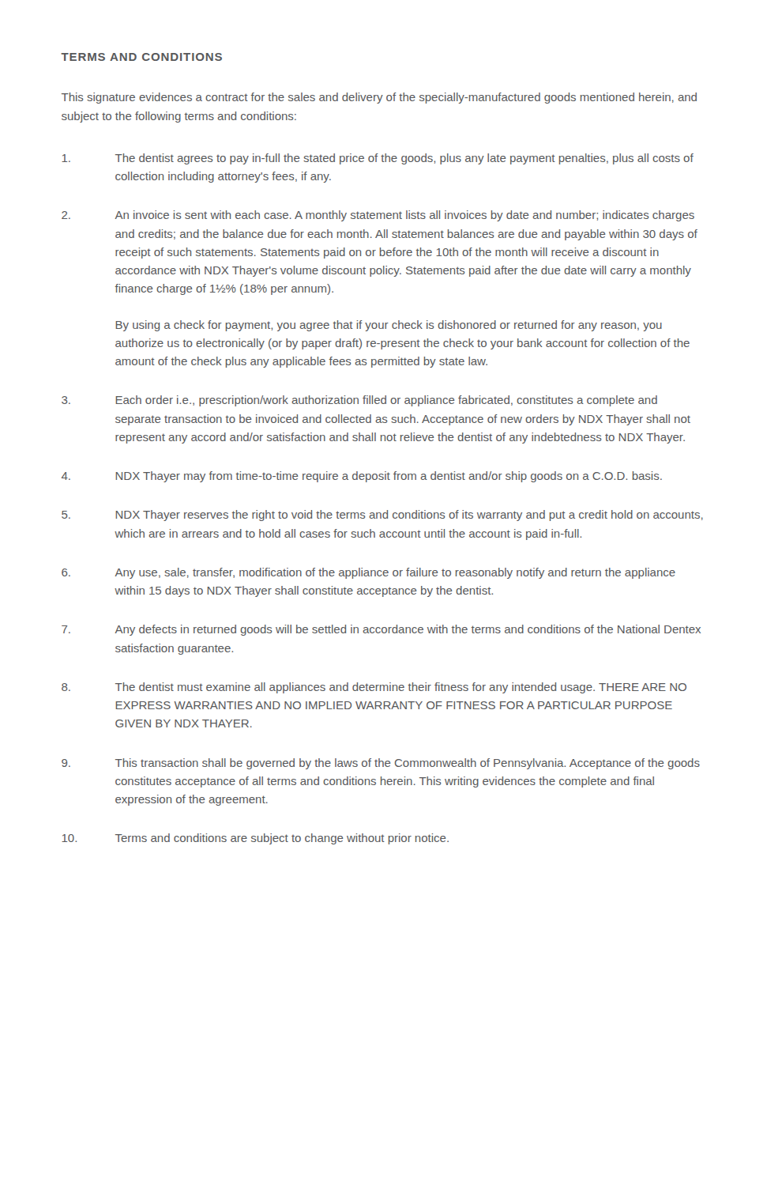TERMS AND CONDITIONS
This signature evidences a contract for the sales and delivery of the specially-manufactured goods mentioned herein, and subject to the following terms and conditions:
The dentist agrees to pay in-full the stated price of the goods, plus any late payment penalties, plus all costs of collection including attorney's fees, if any.
An invoice is sent with each case. A monthly statement lists all invoices by date and number; indicates charges and credits; and the balance due for each month. All statement balances are due and payable within 30 days of receipt of such statements. Statements paid on or before the 10th of the month will receive a discount in accordance with NDX Thayer's volume discount policy. Statements paid after the due date will carry a monthly finance charge of 1½% (18% per annum).
By using a check for payment, you agree that if your check is dishonored or returned for any reason, you authorize us to electronically (or by paper draft) re-present the check to your bank account for collection of the amount of the check plus any applicable fees as permitted by state law.
Each order i.e., prescription/work authorization filled or appliance fabricated, constitutes a complete and separate transaction to be invoiced and collected as such. Acceptance of new orders by NDX Thayer shall not represent any accord and/or satisfaction and shall not relieve the dentist of any indebtedness to NDX Thayer.
NDX Thayer may from time-to-time require a deposit from a dentist and/or ship goods on a C.O.D. basis.
NDX Thayer reserves the right to void the terms and conditions of its warranty and put a credit hold on accounts, which are in arrears and to hold all cases for such account until the account is paid in-full.
Any use, sale, transfer, modification of the appliance or failure to reasonably notify and return the appliance within 15 days to NDX Thayer shall constitute acceptance by the dentist.
Any defects in returned goods will be settled in accordance with the terms and conditions of the National Dentex satisfaction guarantee.
The dentist must examine all appliances and determine their fitness for any intended usage. THERE ARE NO EXPRESS WARRANTIES AND NO IMPLIED WARRANTY OF FITNESS FOR A PARTICULAR PURPOSE GIVEN BY NDX THAYER.
This transaction shall be governed by the laws of the Commonwealth of Pennsylvania. Acceptance of the goods constitutes acceptance of all terms and conditions herein. This writing evidences the complete and final expression of the agreement.
Terms and conditions are subject to change without prior notice.